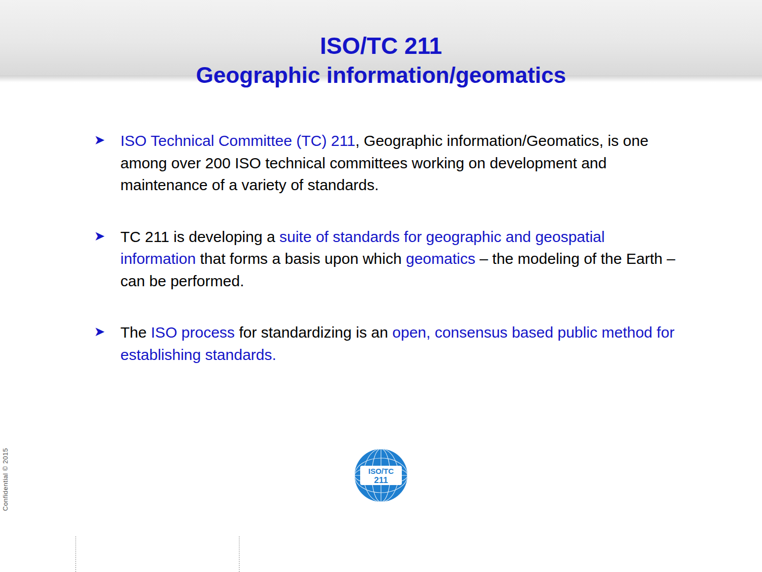ISO/TC 211 Geographic information/geomatics
ISO Technical Committee (TC) 211, Geographic information/Geomatics, is one among over 200 ISO technical committees working on development and maintenance of a variety of standards.
TC 211 is developing a suite of standards for geographic and geospatial information that forms a basis upon which geomatics – the modeling of the Earth – can be performed.
The ISO process for standardizing is an open, consensus based public method for establishing standards.
ISO/TC 211
Confidential © 2015